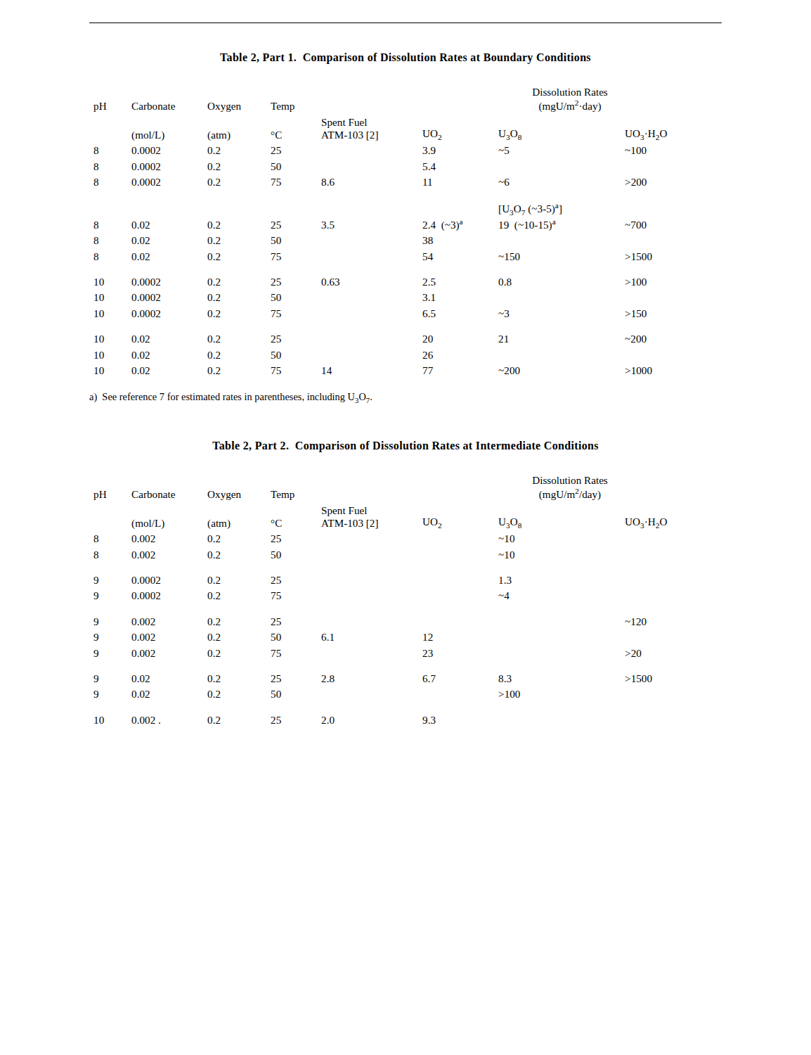Table 2, Part 1. Comparison of Dissolution Rates at Boundary Conditions
| pH | Carbonate | Oxygen | Temp | | Dissolution Rates (mgU/m 2 ·day) |
| --- | --- | --- | --- | --- | --- |
| | (mol/L) | (atm) | °C | Spent Fuel ATM-103 [2] | UO 2 | U 3 O 8 | UO 3 ·H 2 O |
| 8 | 0.0002 | 0.2 | 25 | | 3.9 | ~5 | ~100 |
| 8 | 0.0002 | 0.2 | 50 | | 5.4 | | |
| 8 | 0.0002 | 0.2 | 75 | 8.6 | 11 | ~6 | >200 |
| 8 | 0.02 | 0.2 | 25 | 3.5 | 2.4 (~3) a | [U 3 O 7 (~3-5) a ] 19 (~10-15) a | ~700 |
| 8 | 0.02 | 0.2 | 50 | | 38 | | |
| 8 | 0.02 | 0.2 | 75 | | 54 | ~150 | >1500 |
| 10 | 0.0002 | 0.2 | 25 | 0.63 | 2.5 | 0.8 | >100 |
| 10 | 0.0002 | 0.2 | 50 | | 3.1 | | |
| 10 | 0.0002 | 0.2 | 75 | | 6.5 | ~3 | >150 |
| 10 | 0.02 | 0.2 | 25 | | 20 | 21 | ~200 |
| 10 | 0.02 | 0.2 | 50 | | 26 | | |
| 10 | 0.02 | 0.2 | 75 | 14 | 77 | ~200 | >1000 |
a) See reference 7 for estimated rates in parentheses, including U3O7.
Table 2, Part 2. Comparison of Dissolution Rates at Intermediate Conditions
| pH | Carbonate | Oxygen | Temp | | Dissolution Rates (mgU/m 2 /day) |
| --- | --- | --- | --- | --- | --- |
| | (mol/L) | (atm) | °C | Spent Fuel ATM-103 [2] | UO 2 | U 3 O 8 | UO 3 ·H 2 O |
| 8 | 0.002 | 0.2 | 25 | | | ~10 | |
| 8 | 0.002 | 0.2 | 50 | | | ~10 | |
| 9 | 0.0002 | 0.2 | 25 | | | 1.3 | |
| 9 | 0.0002 | 0.2 | 75 | | | ~4 | |
| 9 | 0.002 | 0.2 | 25 | | | | ~120 |
| 9 | 0.002 | 0.2 | 50 | 6.1 | 12 | | |
| 9 | 0.002 | 0.2 | 75 | | 23 | | >20 |
| 9 | 0.02 | 0.2 | 25 | 2.8 | 6.7 | 8.3 | >1500 |
| 9 | 0.02 | 0.2 | 50 | | | >100 | |
| 10 | 0.002 . | 0.2 | 25 | 2.0 | 9.3 | | |